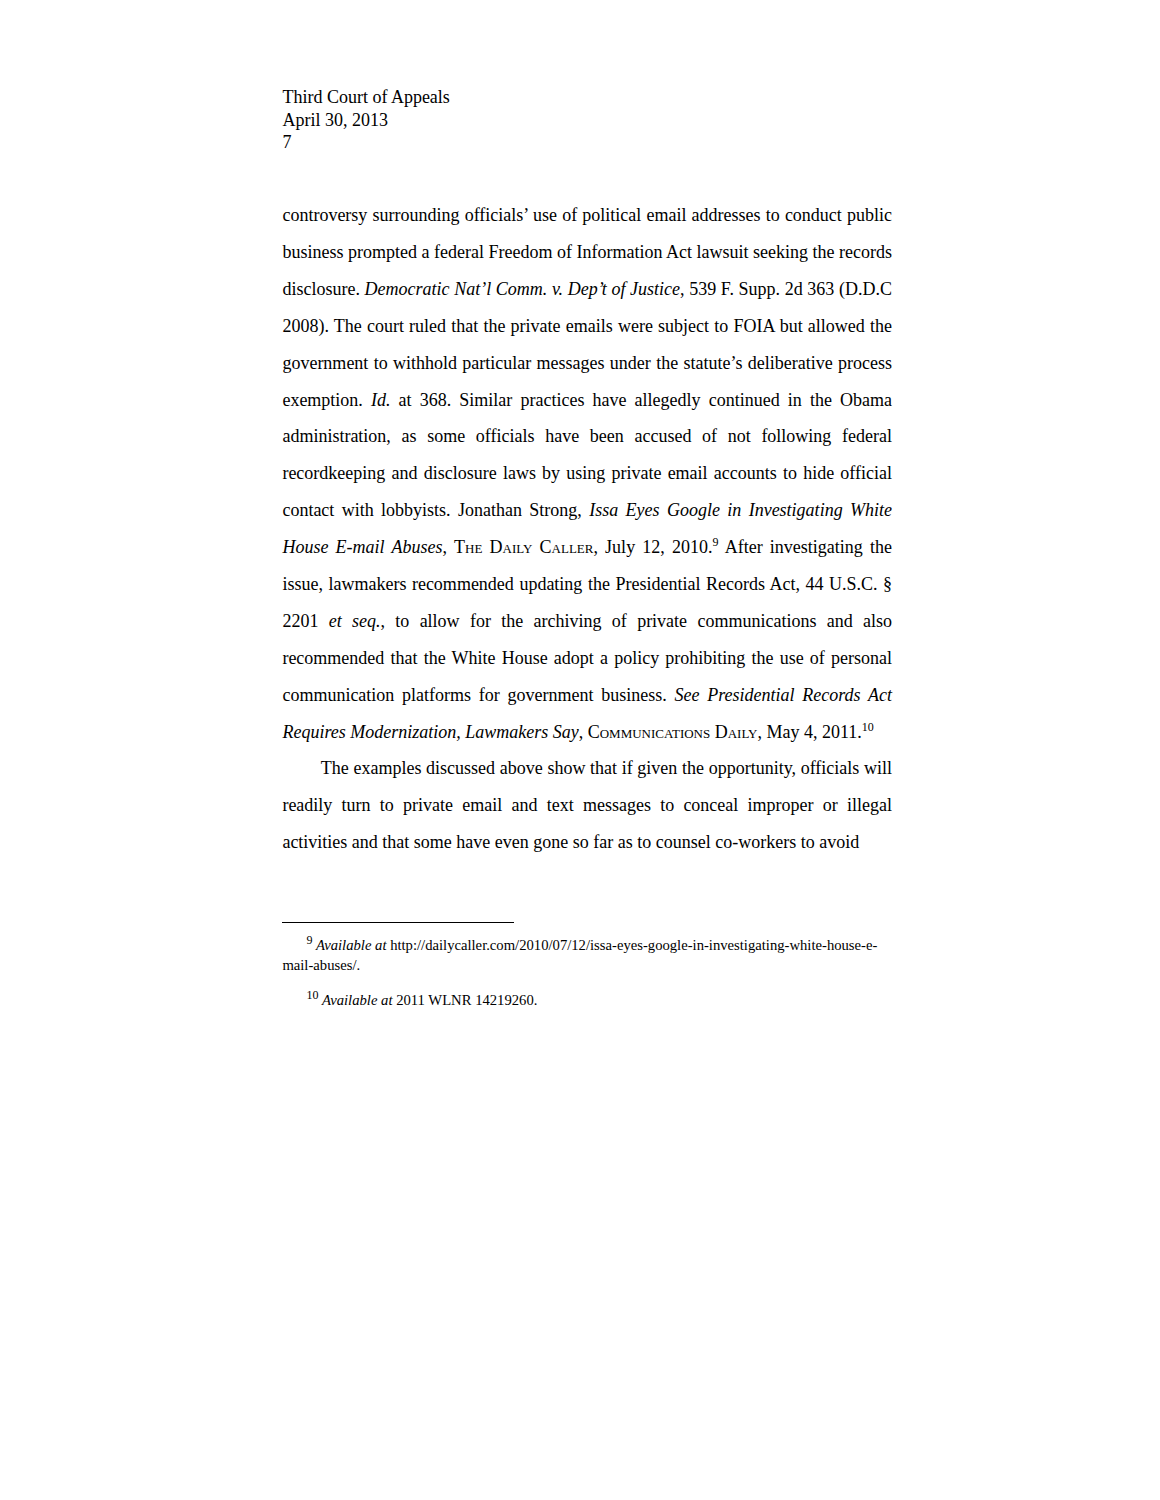Third Court of Appeals
April 30, 2013
7
controversy surrounding officials’ use of political email addresses to conduct public business prompted a federal Freedom of Information Act lawsuit seeking the records disclosure. Democratic Nat’l Comm. v. Dep’t of Justice, 539 F. Supp. 2d 363 (D.D.C 2008). The court ruled that the private emails were subject to FOIA but allowed the government to withhold particular messages under the statute’s deliberative process exemption. Id. at 368. Similar practices have allegedly continued in the Obama administration, as some officials have been accused of not following federal recordkeeping and disclosure laws by using private email accounts to hide official contact with lobbyists. Jonathan Strong, Issa Eyes Google in Investigating White House E-mail Abuses, The Daily Caller, July 12, 2010.9 After investigating the issue, lawmakers recommended updating the Presidential Records Act, 44 U.S.C. § 2201 et seq., to allow for the archiving of private communications and also recommended that the White House adopt a policy prohibiting the use of personal communication platforms for government business. See Presidential Records Act Requires Modernization, Lawmakers Say, Communications Daily, May 4, 2011.10
The examples discussed above show that if given the opportunity, officials will readily turn to private email and text messages to conceal improper or illegal activities and that some have even gone so far as to counsel co-workers to avoid
9 Available at http://dailycaller.com/2010/07/12/issa-eyes-google-in-investigating-white-house-e-mail-abuses/.
10 Available at 2011 WLNR 14219260.